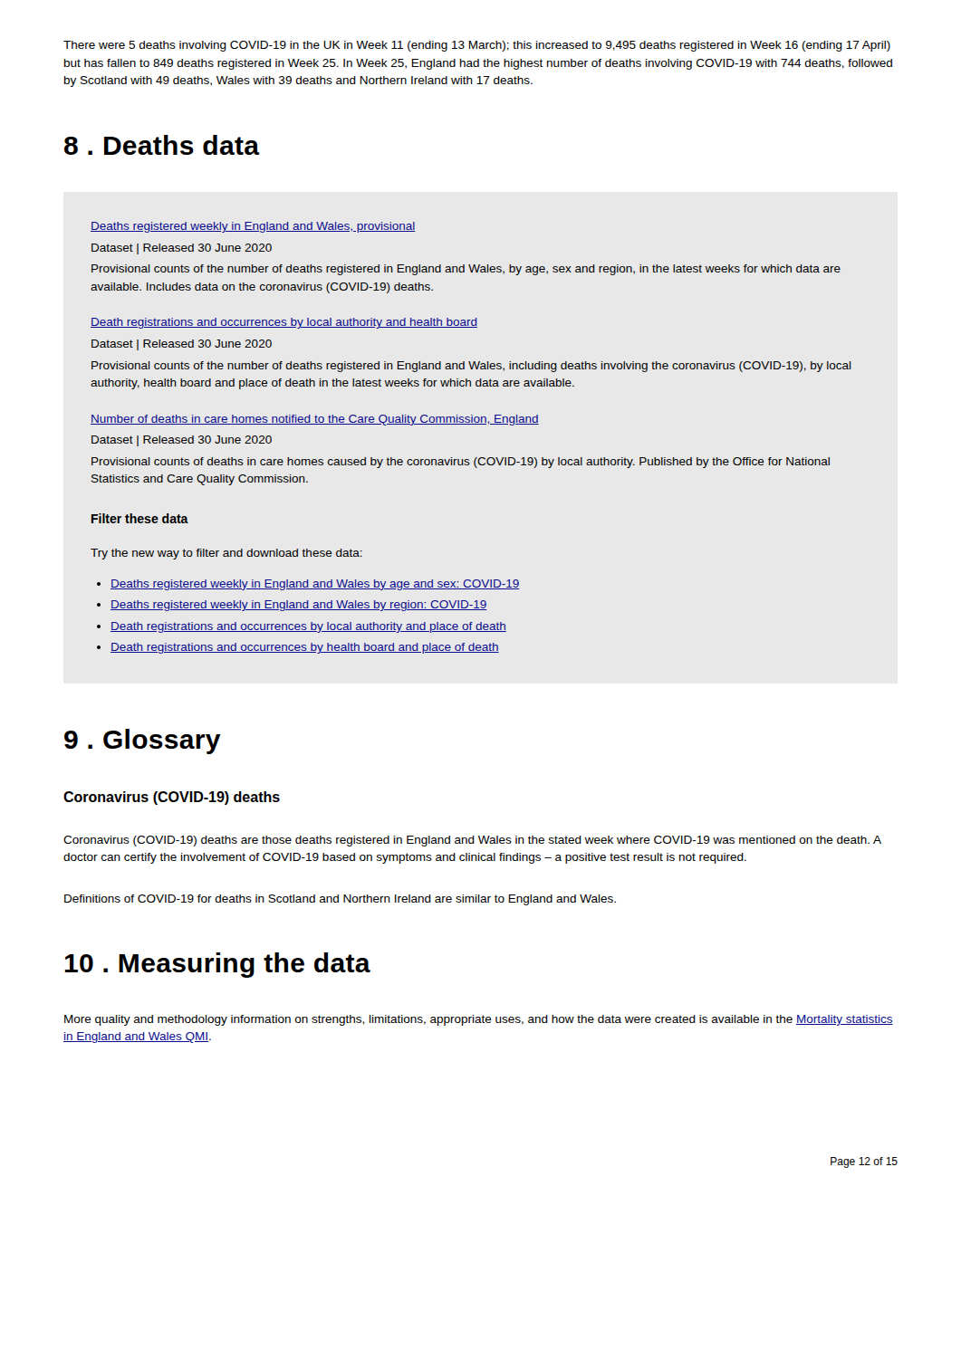There were 5 deaths involving COVID-19 in the UK in Week 11 (ending 13 March); this increased to 9,495 deaths registered in Week 16 (ending 17 April) but has fallen to 849 deaths registered in Week 25. In Week 25, England had the highest number of deaths involving COVID-19 with 744 deaths, followed by Scotland with 49 deaths, Wales with 39 deaths and Northern Ireland with 17 deaths.
8 . Deaths data
Deaths registered weekly in England and Wales, provisional
Dataset | Released 30 June 2020
Provisional counts of the number of deaths registered in England and Wales, by age, sex and region, in the latest weeks for which data are available. Includes data on the coronavirus (COVID-19) deaths.
Death registrations and occurrences by local authority and health board
Dataset | Released 30 June 2020
Provisional counts of the number of deaths registered in England and Wales, including deaths involving the coronavirus (COVID-19), by local authority, health board and place of death in the latest weeks for which data are available.
Number of deaths in care homes notified to the Care Quality Commission, England
Dataset | Released 30 June 2020
Provisional counts of deaths in care homes caused by the coronavirus (COVID-19) by local authority. Published by the Office for National Statistics and Care Quality Commission.
Filter these data
Try the new way to filter and download these data:
Deaths registered weekly in England and Wales by age and sex: COVID-19
Deaths registered weekly in England and Wales by region: COVID-19
Death registrations and occurrences by local authority and place of death
Death registrations and occurrences by health board and place of death
9 . Glossary
Coronavirus (COVID-19) deaths
Coronavirus (COVID-19) deaths are those deaths registered in England and Wales in the stated week where COVID-19 was mentioned on the death. A doctor can certify the involvement of COVID-19 based on symptoms and clinical findings – a positive test result is not required.
Definitions of COVID-19 for deaths in Scotland and Northern Ireland are similar to England and Wales.
10 . Measuring the data
More quality and methodology information on strengths, limitations, appropriate uses, and how the data were created is available in the Mortality statistics in England and Wales QMI.
Page 12 of 15